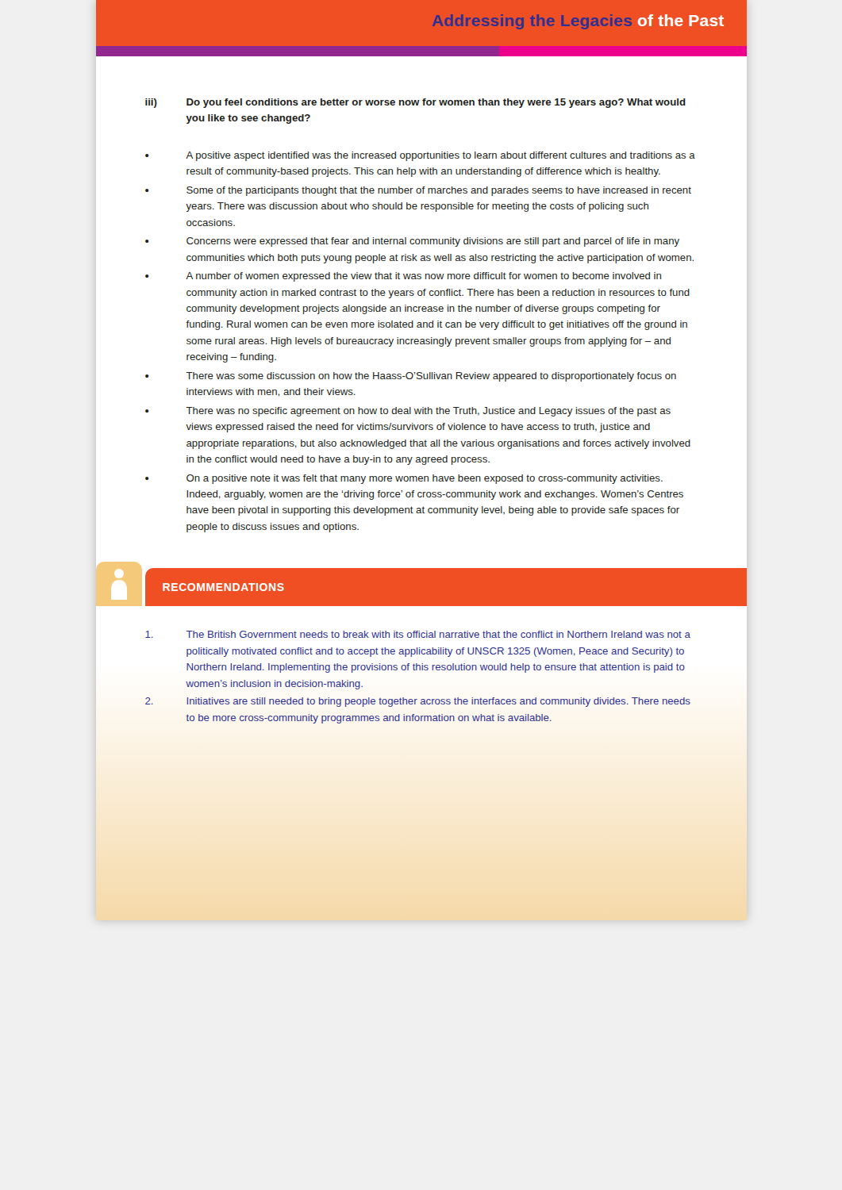Addressing the Legacies of the Past
iii)
Do you feel conditions are better or worse now for women than they were 15 years ago? What would you like to see changed?
•
A positive aspect identified was the increased opportunities to learn about different cultures and traditions as a result of community-based projects. This can help with an understanding of difference which is healthy.
•
Some of the participants thought that the number of marches and parades seems to have increased in recent years. There was discussion about who should be responsible for meeting the costs of policing such occasions.
•
Concerns were expressed that fear and internal community divisions are still part and parcel of life in many communities which both puts young people at risk as well as also restricting the active participation of women.
•
A number of women expressed the view that it was now more difficult for women to become involved in community action in marked contrast to the years of conflict. There has been a reduction in resources to fund community development projects alongside an increase in the number of diverse groups competing for funding. Rural women can be even more isolated and it can be very difficult to get initiatives off the ground in some rural areas. High levels of bureaucracy increasingly prevent smaller groups from applying for – and receiving – funding.
•
There was some discussion on how the Haass-O’Sullivan Review appeared to disproportionately focus on interviews with men, and their views.
•
There was no specific agreement on how to deal with the Truth, Justice and Legacy issues of the past as views expressed raised the need for victims/survivors of violence to have access to truth, justice and appropriate reparations, but also acknowledged that all the various organisations and forces actively involved in the conflict would need to have a buy-in to any agreed process.
•
On a positive note it was felt that many more women have been exposed to cross-community activities. Indeed, arguably, women are the ‘driving force’ of cross-community work and exchanges. Women’s Centres have been pivotal in supporting this development at community level, being able to provide safe spaces for people to discuss issues and options.
RECOMMENDATIONS
1.
The British Government needs to break with its official narrative that the conflict in Northern Ireland was not a politically motivated conflict and to accept the applicability of UNSCR 1325 (Women, Peace and Security) to Northern Ireland. Implementing the provisions of this resolution would help to ensure that attention is paid to women’s inclusion in decision-making.
2.
Initiatives are still needed to bring people together across the interfaces and community divides. There needs to be more cross-community programmes and information on what is available.